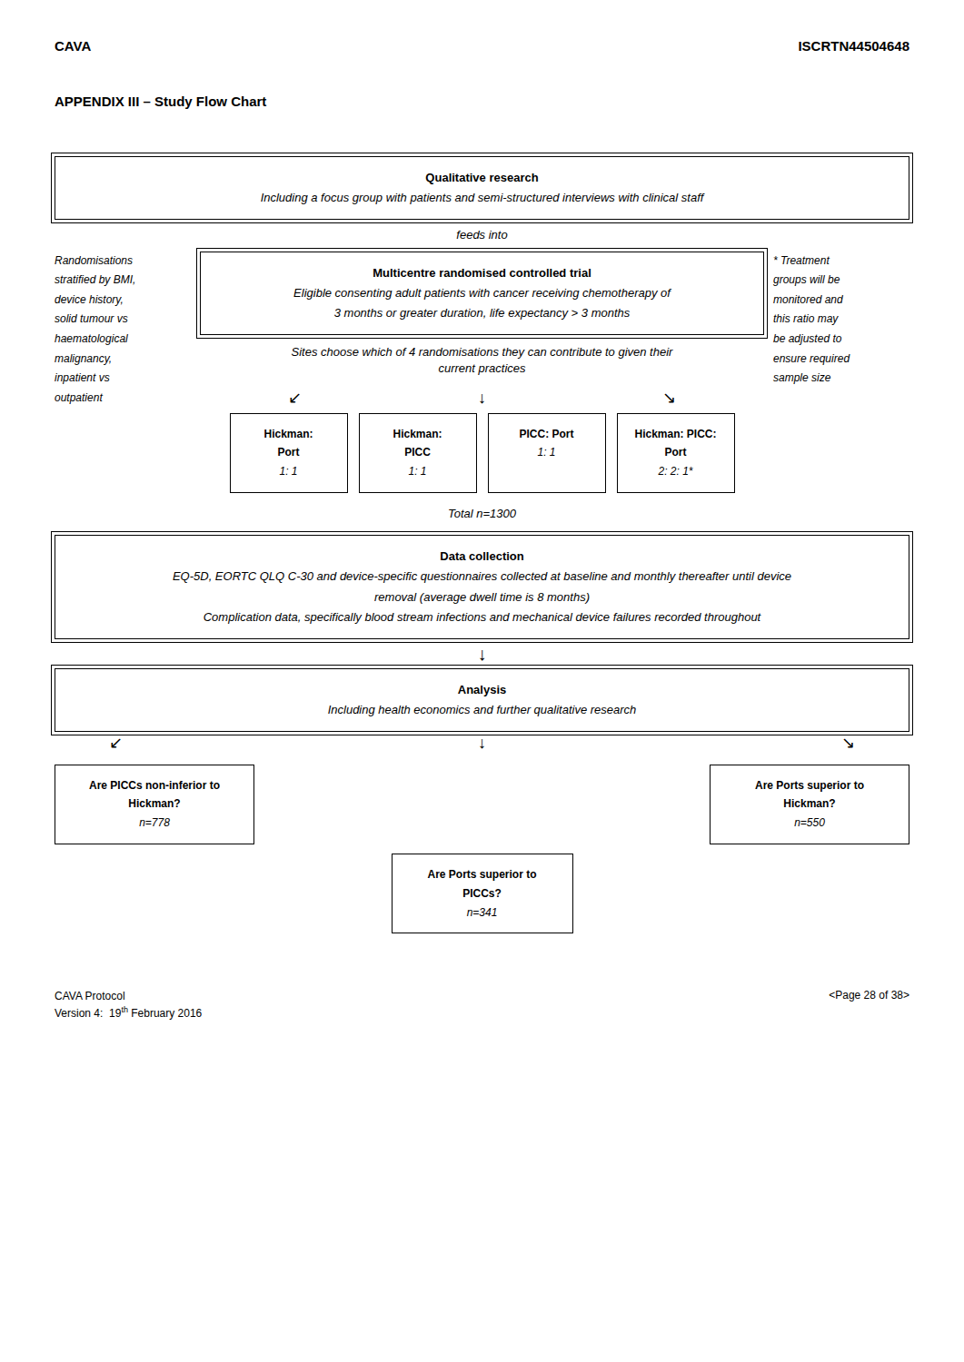CAVA ISCRTN44504648
APPENDIX III – Study Flow Chart
Qualitative research
Including a focus group with patients and semi-structured interviews with clinical staff
feeds into
Randomisations
stratified by BMI,
device history,
solid tumour vs
haematological
malignancy,
inpatient vs
outpatient
Multicentre randomised controlled trial
Eligible consenting adult patients with cancer receiving chemotherapy of
3 months or greater duration, life expectancy > 3 months
Sites choose which of 4 randomisations they can contribute to given their
current practices
↙ ↓ ↘
Hickman:
Port
1: 1
Hickman:
PICC
1: 1
PICC: Port
1: 1
Hickman: PICC:
Port
2: 2: 1*
* Treatment
groups will be
monitored and
this ratio may
be adjusted to
ensure required
sample size
Total n=1300
Data collection
EQ-5D, EORTC QLQ C-30 and device-specific questionnaires collected at baseline and monthly thereafter until device
removal (average dwell time is 8 months)
Complication data, specifically blood stream infections and mechanical device failures recorded throughout
↓
Analysis
Including health economics and further qualitative research
↙ ↓ ↘
Are PICCs non-inferior to
Hickman?
n=778
Are Ports superior to
Hickman?
n=550
Are Ports superior to
PICCs?
n=341
CAVA Protocol
Version 4: 19th February 2016
<Page 28 of 38>